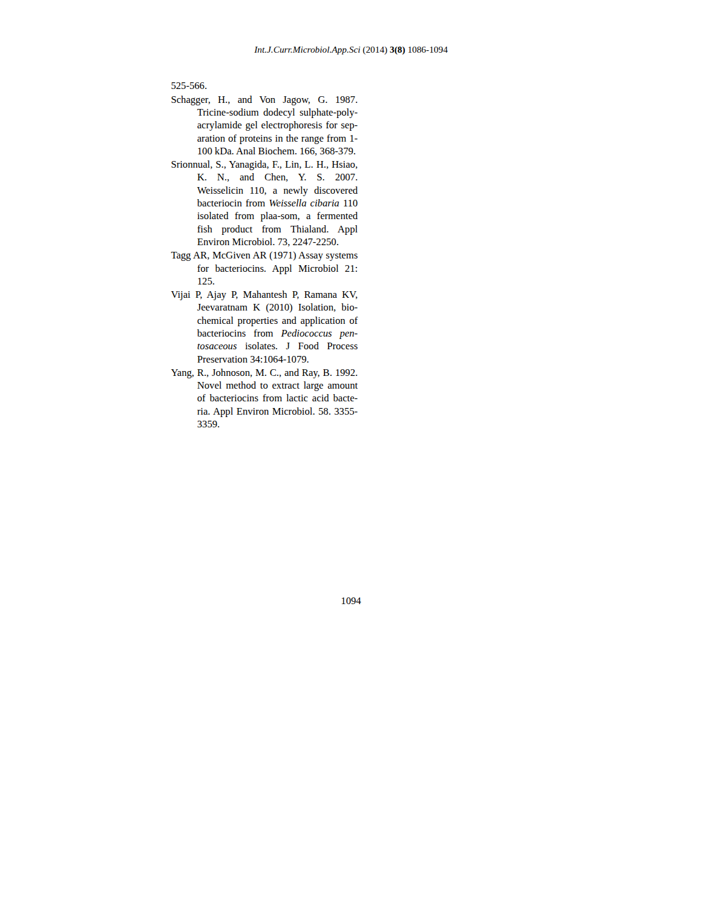Int.J.Curr.Microbiol.App.Sci (2014) 3(8) 1086-1094
525-566.
Schagger, H., and Von Jagow, G. 1987. Tricine-sodium dodecyl sulphate-polyacrylamide gel electrophoresis for separation of proteins in the range from 1-100 kDa. Anal Biochem. 166, 368-379.
Srionnual, S., Yanagida, F., Lin, L. H., Hsiao, K. N., and Chen, Y. S. 2007. Weisselicin 110, a newly discovered bacteriocin from Weissella cibaria 110 isolated from plaa-som, a fermented fish product from Thialand. Appl Environ Microbiol. 73, 2247-2250.
Tagg AR, McGiven AR (1971) Assay systems for bacteriocins. Appl Microbiol 21: 125.
Vijai P, Ajay P, Mahantesh P, Ramana KV, Jeevaratnam K (2010) Isolation, biochemical properties and application of bacteriocins from Pediococcus pentosaceous isolates. J Food Process Preservation 34:1064-1079.
Yang, R., Johnoson, M. C., and Ray, B. 1992. Novel method to extract large amount of bacteriocins from lactic acid bacteria. Appl Environ Microbiol. 58. 3355-3359.
1094